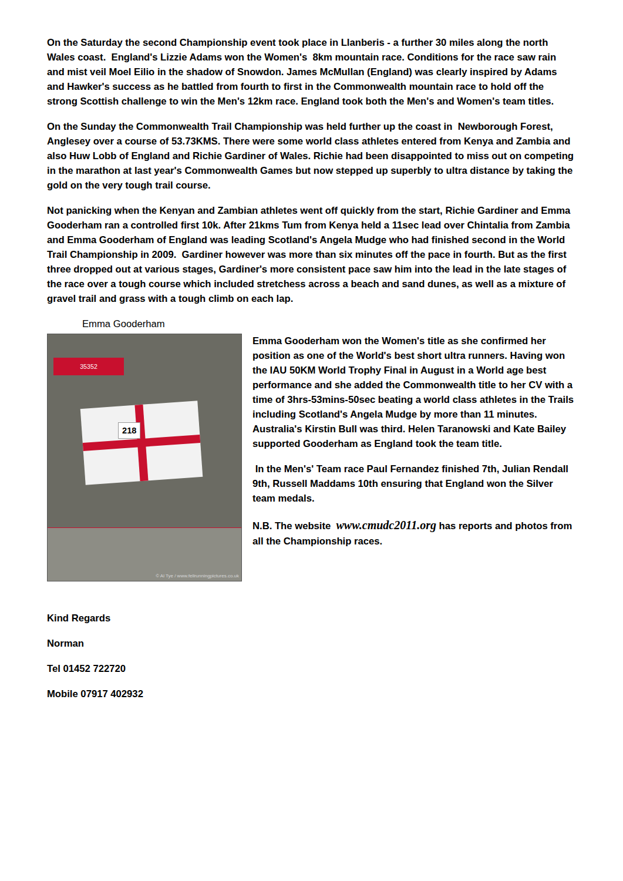On the Saturday the second Championship event took place in Llanberis - a further 30 miles along the north Wales coast. England's Lizzie Adams won the Women's 8km mountain race. Conditions for the race saw rain and mist veil Moel Eilio in the shadow of Snowdon. James McMullan (England) was clearly inspired by Adams and Hawker's success as he battled from fourth to first in the Commonwealth mountain race to hold off the strong Scottish challenge to win the Men's 12km race. England took both the Men's and Women's team titles.
On the Sunday the Commonwealth Trail Championship was held further up the coast in Newborough Forest, Anglesey over a course of 53.73KMS. There were some world class athletes entered from Kenya and Zambia and also Huw Lobb of England and Richie Gardiner of Wales. Richie had been disappointed to miss out on competing in the marathon at last year's Commonwealth Games but now stepped up superbly to ultra distance by taking the gold on the very tough trail course.
Not panicking when the Kenyan and Zambian athletes went off quickly from the start, Richie Gardiner and Emma Gooderham ran a controlled first 10k. After 21kms Tum from Kenya held a 11sec lead over Chintalia from Zambia and Emma Gooderham of England was leading Scotland's Angela Mudge who had finished second in the World Trail Championship in 2009. Gardiner however was more than six minutes off the pace in fourth. But as the first three dropped out at various stages, Gardiner's more consistent pace saw him into the lead in the late stages of the race over a tough course which included stretchess across a beach and sand dunes, as well as a mixture of gravel trail and grass with a tough climb on each lap.
Emma Gooderham
35352
218
© Al Tye / www.fellrunningpictures.co.uk
Emma Gooderham won the Women's title as she confirmed her position as one of the World's best short ultra runners. Having won the IAU 50KM World Trophy Final in August in a World age best performance and she added the Commonwealth title to her CV with a time of 3hrs-53mins-50sec beating a world class athletes in the Trails including Scotland's Angela Mudge by more than 11 minutes. Australia's Kirstin Bull was third. Helen Taranowski and Kate Bailey supported Gooderham as England took the team title.
In the Men's' Team race Paul Fernandez finished 7th, Julian Rendall 9th, Russell Maddams 10th ensuring that England won the Silver team medals.
N.B. The website www.cmudc2011.org has reports and photos from all the Championship races.
Kind Regards
Norman
Tel 01452 722720
Mobile 07917 402932